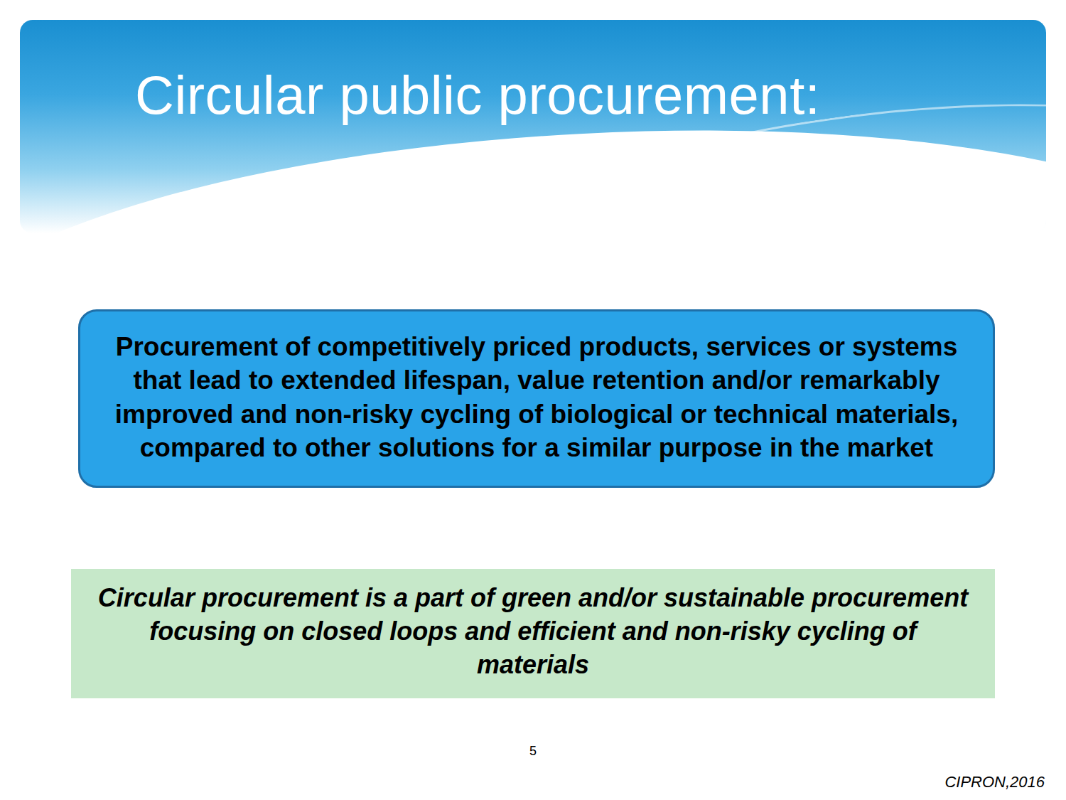Circular public procurement:
Procurement of competitively priced products, services or systems that lead to extended lifespan, value retention and/or remarkably improved and non-risky cycling of biological or technical materials, compared to other solutions for a similar purpose in the market
Circular procurement is a part of green and/or sustainable procurement focusing on closed loops and efficient and non-risky cycling of materials
5
CIPRON,2016